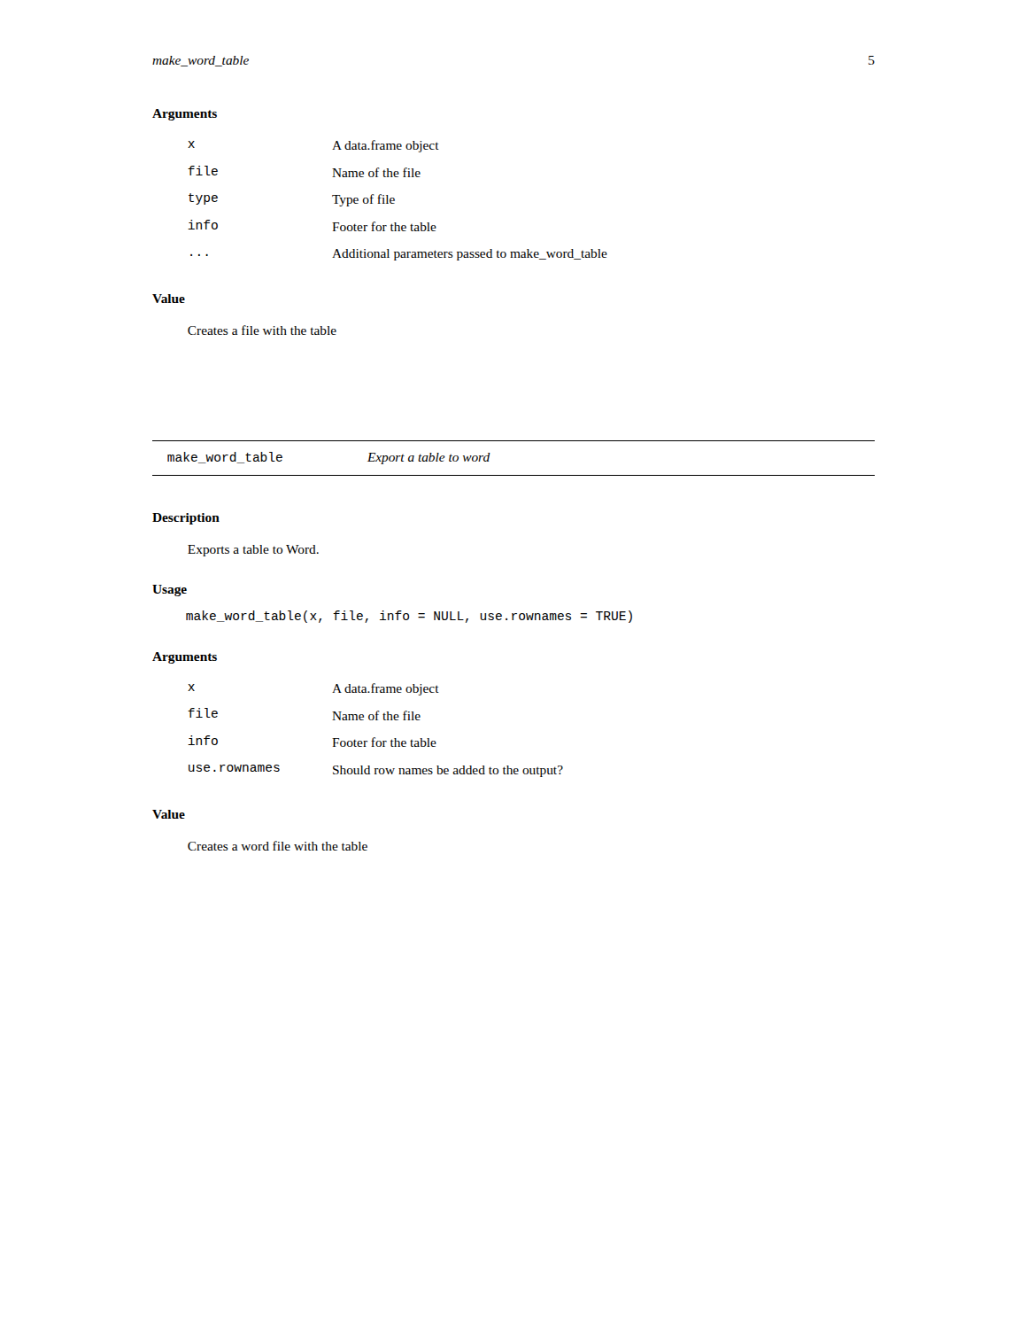make_word_table 5
Arguments
| x | A data.frame object |
| file | Name of the file |
| type | Type of file |
| info | Footer for the table |
| ... | Additional parameters passed to make_word_table |
Value
Creates a file with the table
make_word_table Export a table to word
Description
Exports a table to Word.
Usage
make_word_table(x, file, info = NULL, use.rownames = TRUE)
Arguments
| x | A data.frame object |
| file | Name of the file |
| info | Footer for the table |
| use.rownames | Should row names be added to the output? |
Value
Creates a word file with the table